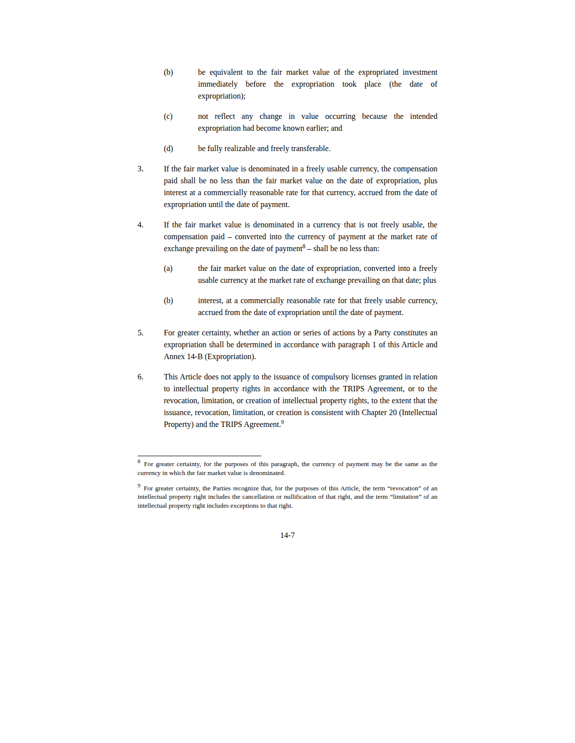(b) be equivalent to the fair market value of the expropriated investment immediately before the expropriation took place (the date of expropriation);
(c) not reflect any change in value occurring because the intended expropriation had become known earlier; and
(d) be fully realizable and freely transferable.
3. If the fair market value is denominated in a freely usable currency, the compensation paid shall be no less than the fair market value on the date of expropriation, plus interest at a commercially reasonable rate for that currency, accrued from the date of expropriation until the date of payment.
4. If the fair market value is denominated in a currency that is not freely usable, the compensation paid – converted into the currency of payment at the market rate of exchange prevailing on the date of payment8 – shall be no less than:
(a) the fair market value on the date of expropriation, converted into a freely usable currency at the market rate of exchange prevailing on that date; plus
(b) interest, at a commercially reasonable rate for that freely usable currency, accrued from the date of expropriation until the date of payment.
5. For greater certainty, whether an action or series of actions by a Party constitutes an expropriation shall be determined in accordance with paragraph 1 of this Article and Annex 14-B (Expropriation).
6. This Article does not apply to the issuance of compulsory licenses granted in relation to intellectual property rights in accordance with the TRIPS Agreement, or to the revocation, limitation, or creation of intellectual property rights, to the extent that the issuance, revocation, limitation, or creation is consistent with Chapter 20 (Intellectual Property) and the TRIPS Agreement.9
8 For greater certainty, for the purposes of this paragraph, the currency of payment may be the same as the currency in which the fair market value is denominated.
9 For greater certainty, the Parties recognize that, for the purposes of this Article, the term “revocation” of an intellectual property right includes the cancellation or nullification of that right, and the term “limitation” of an intellectual property right includes exceptions to that right.
14-7